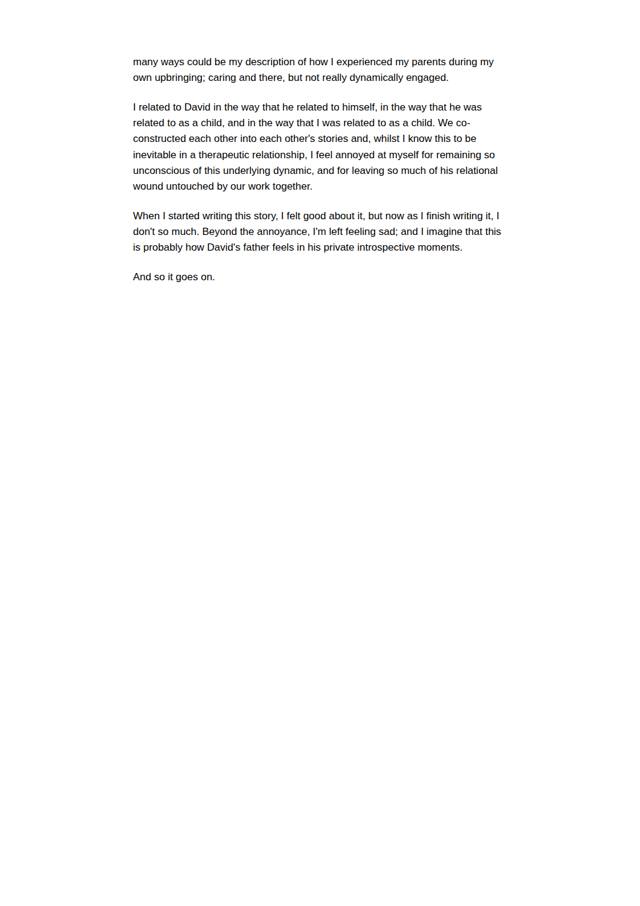many ways could be my description of how I experienced my parents during my own upbringing; caring and there, but not really dynamically engaged.
I related to David in the way that he related to himself, in the way that he was related to as a child, and in the way that I was related to as a child. We co-constructed each other into each other's stories and, whilst I know this to be inevitable in a therapeutic relationship, I feel annoyed at myself for remaining so unconscious of this underlying dynamic, and for leaving so much of his relational wound untouched by our work together.
When I started writing this story, I felt good about it, but now as I finish writing it, I don't so much. Beyond the annoyance, I'm left feeling sad; and I imagine that this is probably how David's father feels in his private introspective moments.
And so it goes on.